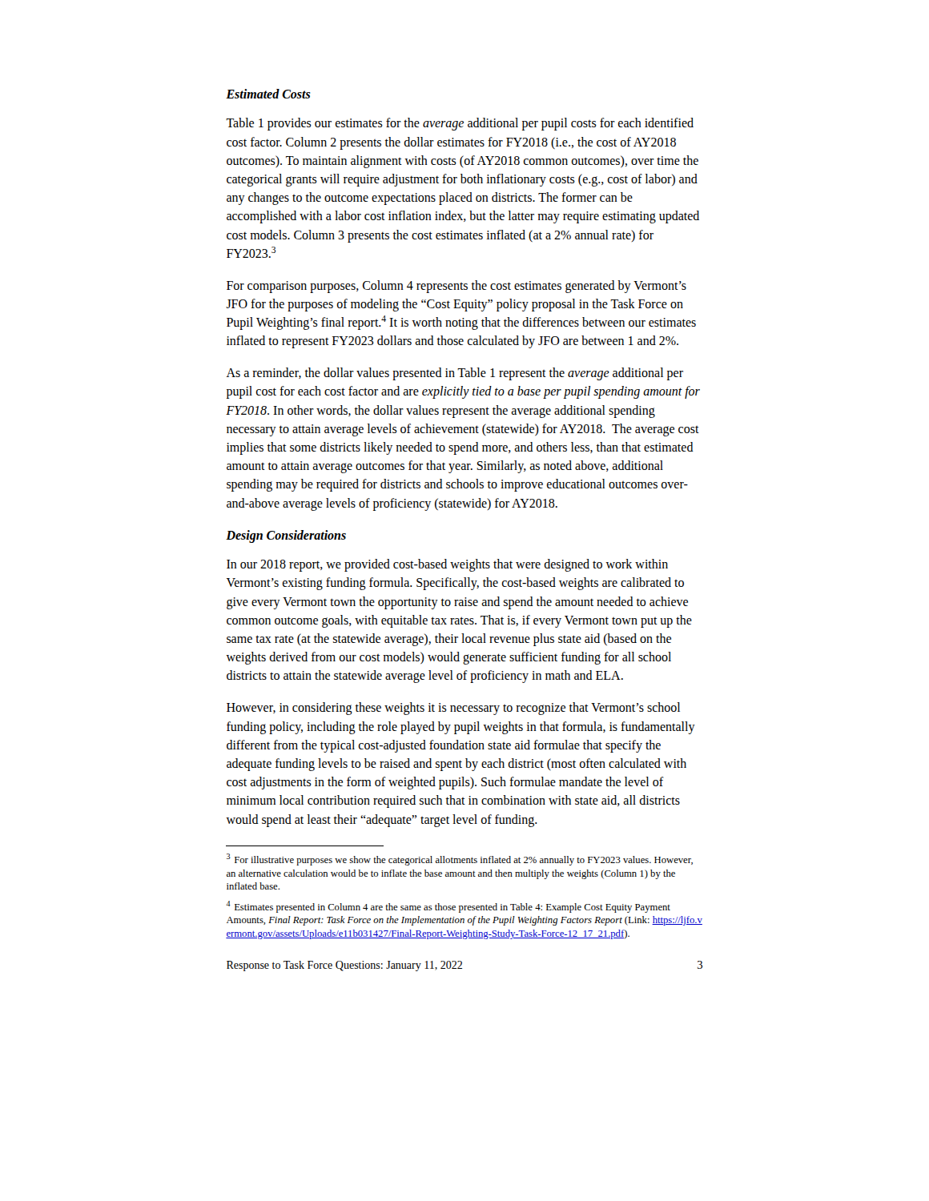Estimated Costs
Table 1 provides our estimates for the average additional per pupil costs for each identified cost factor. Column 2 presents the dollar estimates for FY2018 (i.e., the cost of AY2018 outcomes). To maintain alignment with costs (of AY2018 common outcomes), over time the categorical grants will require adjustment for both inflationary costs (e.g., cost of labor) and any changes to the outcome expectations placed on districts. The former can be accomplished with a labor cost inflation index, but the latter may require estimating updated cost models. Column 3 presents the cost estimates inflated (at a 2% annual rate) for FY2023.3
For comparison purposes, Column 4 represents the cost estimates generated by Vermont’s JFO for the purposes of modeling the “Cost Equity” policy proposal in the Task Force on Pupil Weighting’s final report.4 It is worth noting that the differences between our estimates inflated to represent FY2023 dollars and those calculated by JFO are between 1 and 2%.
As a reminder, the dollar values presented in Table 1 represent the average additional per pupil cost for each cost factor and are explicitly tied to a base per pupil spending amount for FY2018. In other words, the dollar values represent the average additional spending necessary to attain average levels of achievement (statewide) for AY2018. The average cost implies that some districts likely needed to spend more, and others less, than that estimated amount to attain average outcomes for that year. Similarly, as noted above, additional spending may be required for districts and schools to improve educational outcomes over-and-above average levels of proficiency (statewide) for AY2018.
Design Considerations
In our 2018 report, we provided cost-based weights that were designed to work within Vermont’s existing funding formula. Specifically, the cost-based weights are calibrated to give every Vermont town the opportunity to raise and spend the amount needed to achieve common outcome goals, with equitable tax rates. That is, if every Vermont town put up the same tax rate (at the statewide average), their local revenue plus state aid (based on the weights derived from our cost models) would generate sufficient funding for all school districts to attain the statewide average level of proficiency in math and ELA.
However, in considering these weights it is necessary to recognize that Vermont’s school funding policy, including the role played by pupil weights in that formula, is fundamentally different from the typical cost-adjusted foundation state aid formulae that specify the adequate funding levels to be raised and spent by each district (most often calculated with cost adjustments in the form of weighted pupils). Such formulae mandate the level of minimum local contribution required such that in combination with state aid, all districts would spend at least their “adequate” target level of funding.
3 For illustrative purposes we show the categorical allotments inflated at 2% annually to FY2023 values. However, an alternative calculation would be to inflate the base amount and then multiply the weights (Column 1) by the inflated base.
4 Estimates presented in Column 4 are the same as those presented in Table 4: Example Cost Equity Payment Amounts, Final Report: Task Force on the Implementation of the Pupil Weighting Factors Report (Link: https://ljfo.vermont.gov/assets/Uploads/e11b031427/Final-Report-Weighting-Study-Task-Force-12_17_21.pdf).
Response to Task Force Questions: January 11, 2022 3